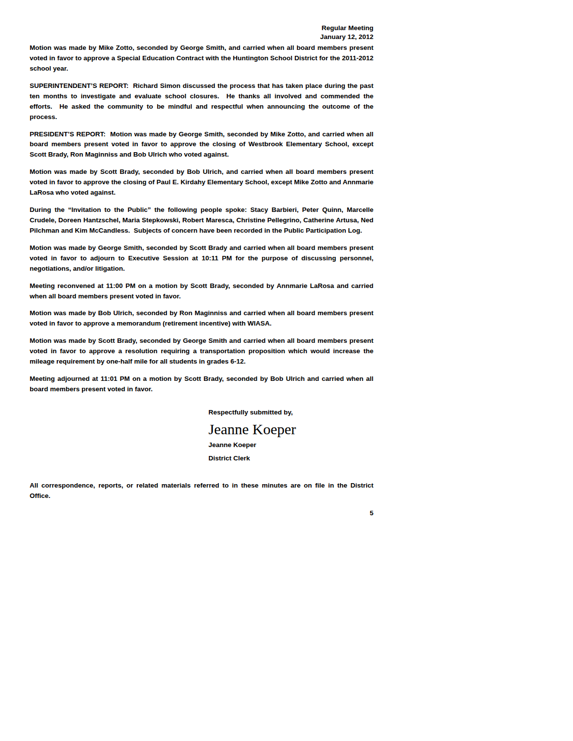Regular Meeting
January 12, 2012
Motion was made by Mike Zotto, seconded by George Smith, and carried when all board members present voted in favor to approve a Special Education Contract with the Huntington School District for the 2011-2012 school year.
SUPERINTENDENT’S REPORT: Richard Simon discussed the process that has taken place during the past ten months to investigate and evaluate school closures. He thanks all involved and commended the efforts. He asked the community to be mindful and respectful when announcing the outcome of the process.
PRESIDENT’S REPORT: Motion was made by George Smith, seconded by Mike Zotto, and carried when all board members present voted in favor to approve the closing of Westbrook Elementary School, except Scott Brady, Ron Maginniss and Bob Ulrich who voted against.
Motion was made by Scott Brady, seconded by Bob Ulrich, and carried when all board members present voted in favor to approve the closing of Paul E. Kirdahy Elementary School, except Mike Zotto and Annmarie LaRosa who voted against.
During the “Invitation to the Public” the following people spoke: Stacy Barbieri, Peter Quinn, Marcelle Crudele, Doreen Hantzschel, Maria Stepkowski, Robert Maresca, Christine Pellegrino, Catherine Artusa, Ned Pilchman and Kim McCandless. Subjects of concern have been recorded in the Public Participation Log.
Motion was made by George Smith, seconded by Scott Brady and carried when all board members present voted in favor to adjourn to Executive Session at 10:11 PM for the purpose of discussing personnel, negotiations, and/or litigation.
Meeting reconvened at 11:00 PM on a motion by Scott Brady, seconded by Annmarie LaRosa and carried when all board members present voted in favor.
Motion was made by Bob Ulrich, seconded by Ron Maginniss and carried when all board members present voted in favor to approve a memorandum (retirement incentive) with WIASA.
Motion was made by Scott Brady, seconded by George Smith and carried when all board members present voted in favor to approve a resolution requiring a transportation proposition which would increase the mileage requirement by one-half mile for all students in grades 6-12.
Meeting adjourned at 11:01 PM on a motion by Scott Brady, seconded by Bob Ulrich and carried when all board members present voted in favor.
Respectfully submitted by,
Jeanne Koeper
Jeanne Koeper
District Clerk
All correspondence, reports, or related materials referred to in these minutes are on file in the District Office.
5